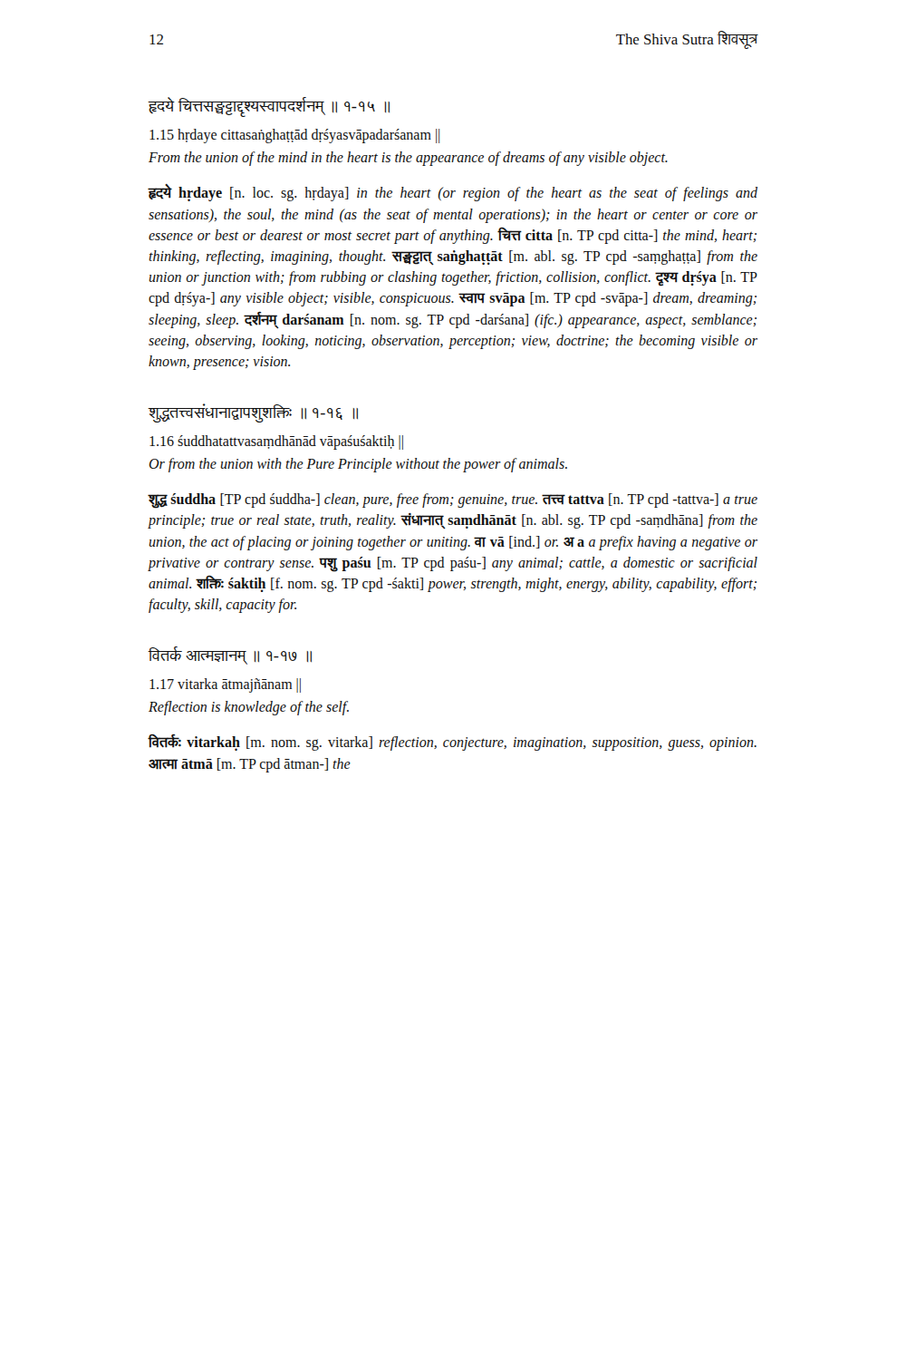12 The Shiva Sutra शिवसूत्र
हृदये चित्तसङ्घट्टाद्दृश्यस्वापदर्शनम् ॥ १-१५ ॥
1.15 hṛdaye cittasaṅghaṭṭād dṛśyasvāpadarśanam ||
From the union of the mind in the heart is the appearance of dreams of any visible object.
हृदये hṛdaye [n. loc. sg. hṛdaya] in the heart (or region of the heart as the seat of feelings and sensations), the soul, the mind (as the seat of mental operations); in the heart or center or core or essence or best or dearest or most secret part of anything. चित्त citta [n. TP cpd citta-] the mind, heart; thinking, reflecting, imagining, thought. सङ्घट्टात् saṅghaṭṭāt [m. abl. sg. TP cpd -saṃghaṭṭa] from the union or junction with; from rubbing or clashing together, friction, collision, conflict. दृश्य dṛśya [n. TP cpd dṛśya-] any visible object; visible, conspicuous. स्वाप svāpa [m. TP cpd -svāpa-] dream, dreaming; sleeping, sleep. दर्शनम् darśanam [n. nom. sg. TP cpd -darśana] (ifc.) appearance, aspect, semblance; seeing, observing, looking, noticing, observation, perception; view, doctrine; the becoming visible or known, presence; vision.
शुद्धतत्त्वसंधानाद्वापशुशक्तिः ॥ १-१६ ॥
1.16 śuddhatattvasaṃdhānād vāpaśuśaktiḥ ||
Or from the union with the Pure Principle without the power of animals.
शुद्ध śuddha [TP cpd śuddha-] clean, pure, free from; genuine, true. तत्त्व tattva [n. TP cpd -tattva-] a true principle; true or real state, truth, reality. संधानात् saṃdhānāt [n. abl. sg. TP cpd -saṃdhāna] from the union, the act of placing or joining together or uniting. वा vā [ind.] or. अ a a prefix having a negative or privative or contrary sense. पशु paśu [m. TP cpd paśu-] any animal; cattle, a domestic or sacrificial animal. शक्तिः śaktiḥ [f. nom. sg. TP cpd -śakti] power, strength, might, energy, ability, capability, effort; faculty, skill, capacity for.
वितर्क आत्मज्ञानम् ॥ १-१७ ॥
1.17 vitarka ātmajñānam ||
Reflection is knowledge of the self.
वितर्कः vitarkaḥ [m. nom. sg. vitarka] reflection, conjecture, imagination, supposition, guess, opinion. आत्मा ātmā [m. TP cpd ātman-] the